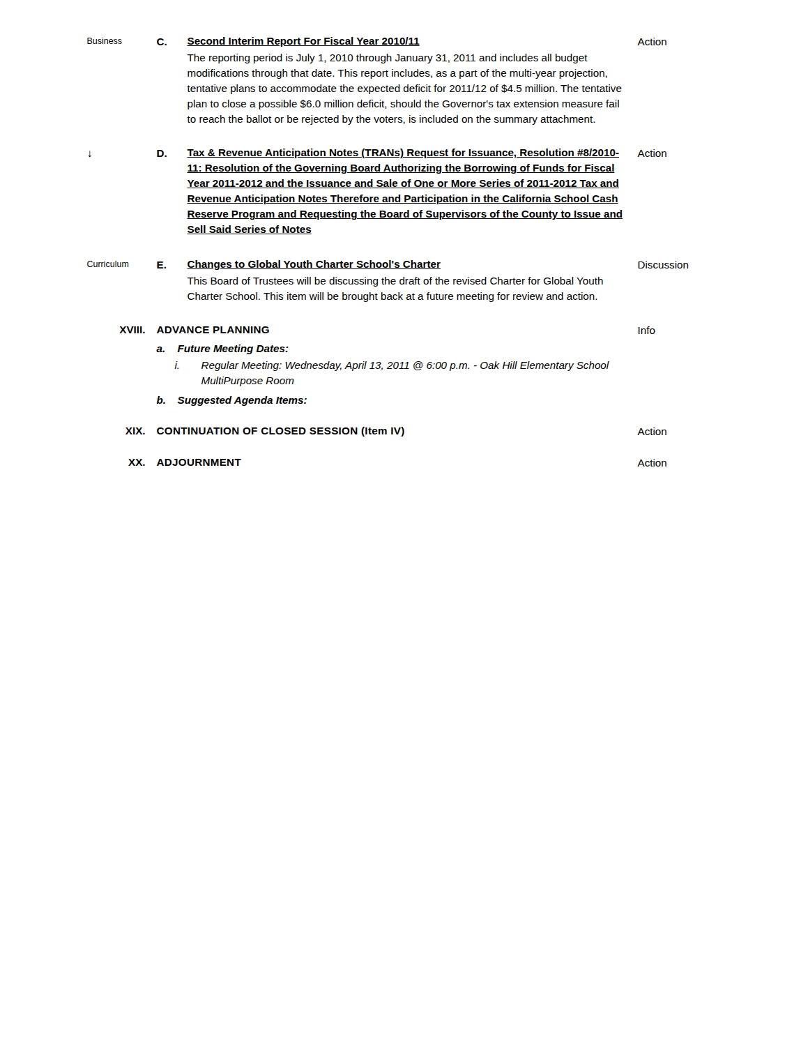Business
C.
Second Interim Report For Fiscal Year 2010/11
The reporting period is July 1, 2010 through January 31, 2011 and includes all budget modifications through that date. This report includes, as a part of the multi-year projection, tentative plans to accommodate the expected deficit for 2011/12 of $4.5 million. The tentative plan to close a possible $6.0 million deficit, should the Governor's tax extension measure fail to reach the ballot or be rejected by the voters, is included on the summary attachment.
Action
↓
D.
Tax & Revenue Anticipation Notes (TRANs) Request for Issuance, Resolution #8/2010-11: Resolution of the Governing Board Authorizing the Borrowing of Funds for Fiscal Year 2011-2012 and the Issuance and Sale of One or More Series of 2011-2012 Tax and Revenue Anticipation Notes Therefore and Participation in the California School Cash Reserve Program and Requesting the Board of Supervisors of the County to Issue and Sell Said Series of Notes
Action
Curriculum
E.
Changes to Global Youth Charter School's Charter
This Board of Trustees will be discussing the draft of the revised Charter for Global Youth Charter School. This item will be brought back at a future meeting for review and action.
Discussion
XVIII.
ADVANCE PLANNING
a.
Future Meeting Dates:
i.
Regular Meeting: Wednesday, April 13, 2011 @ 6:00 p.m. - Oak Hill Elementary School MultiPurpose Room
b.
Suggested Agenda Items:
Info
XIX.
CONTINUATION OF CLOSED SESSION (Item IV)
Action
XX.
ADJOURNMENT
Action